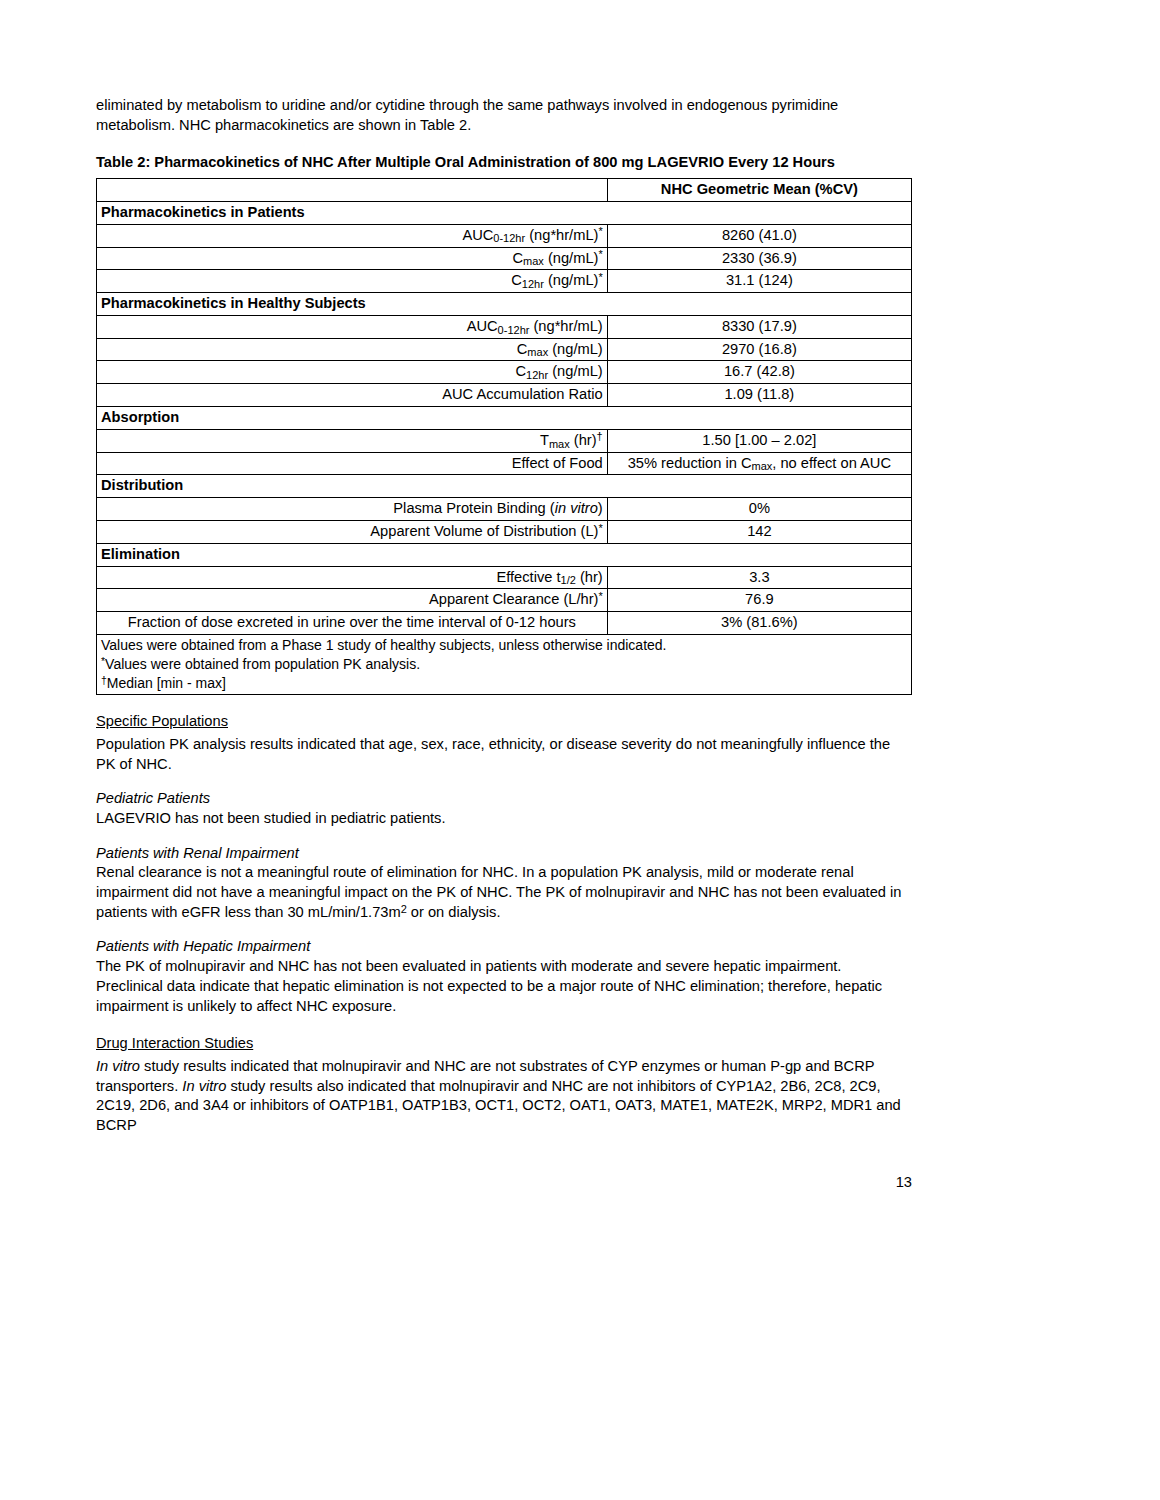eliminated by metabolism to uridine and/or cytidine through the same pathways involved in endogenous pyrimidine metabolism. NHC pharmacokinetics are shown in Table 2.
Table 2: Pharmacokinetics of NHC After Multiple Oral Administration of 800 mg LAGEVRIO Every 12 Hours
| | NHC Geometric Mean (%CV) |
| Pharmacokinetics in Patients |
| AUC 0-12hr (ng*hr/mL) * | 8260 (41.0) |
| C max (ng/mL) * | 2330 (36.9) |
| C 12hr (ng/mL) * | 31.1 (124) |
| Pharmacokinetics in Healthy Subjects |
| AUC 0-12hr (ng*hr/mL) | 8330 (17.9) |
| C max (ng/mL) | 2970 (16.8) |
| C 12hr (ng/mL) | 16.7 (42.8) |
| AUC Accumulation Ratio | 1.09 (11.8) |
| Absorption |
| T max (hr) † | 1.50 [1.00 – 2.02] |
| Effect of Food | 35% reduction in C max , no effect on AUC |
| Distribution |
| Plasma Protein Binding ( in vitro ) | 0% |
| Apparent Volume of Distribution (L) * | 142 |
| Elimination |
| Effective t 1/2 (hr) | 3.3 |
| Apparent Clearance (L/hr) * | 76.9 |
| Fraction of dose excreted in urine over the time interval of 0-12 hours | 3% (81.6%) |
| Values were obtained from a Phase 1 study of healthy subjects, unless otherwise indicated. * Values were obtained from population PK analysis. † Median [min - max] |
Specific Populations
Population PK analysis results indicated that age, sex, race, ethnicity, or disease severity do not meaningfully influence the PK of NHC.
Pediatric Patients
LAGEVRIO has not been studied in pediatric patients.
Patients with Renal Impairment
Renal clearance is not a meaningful route of elimination for NHC. In a population PK analysis, mild or moderate renal impairment did not have a meaningful impact on the PK of NHC. The PK of molnupiravir and NHC has not been evaluated in patients with eGFR less than 30 mL/min/1.73m2 or on dialysis.
Patients with Hepatic Impairment
The PK of molnupiravir and NHC has not been evaluated in patients with moderate and severe hepatic impairment. Preclinical data indicate that hepatic elimination is not expected to be a major route of NHC elimination; therefore, hepatic impairment is unlikely to affect NHC exposure.
Drug Interaction Studies
In vitro study results indicated that molnupiravir and NHC are not substrates of CYP enzymes or human P-gp and BCRP transporters. In vitro study results also indicated that molnupiravir and NHC are not inhibitors of CYP1A2, 2B6, 2C8, 2C9, 2C19, 2D6, and 3A4 or inhibitors of OATP1B1, OATP1B3, OCT1, OCT2, OAT1, OAT3, MATE1, MATE2K, MRP2, MDR1 and BCRP
13